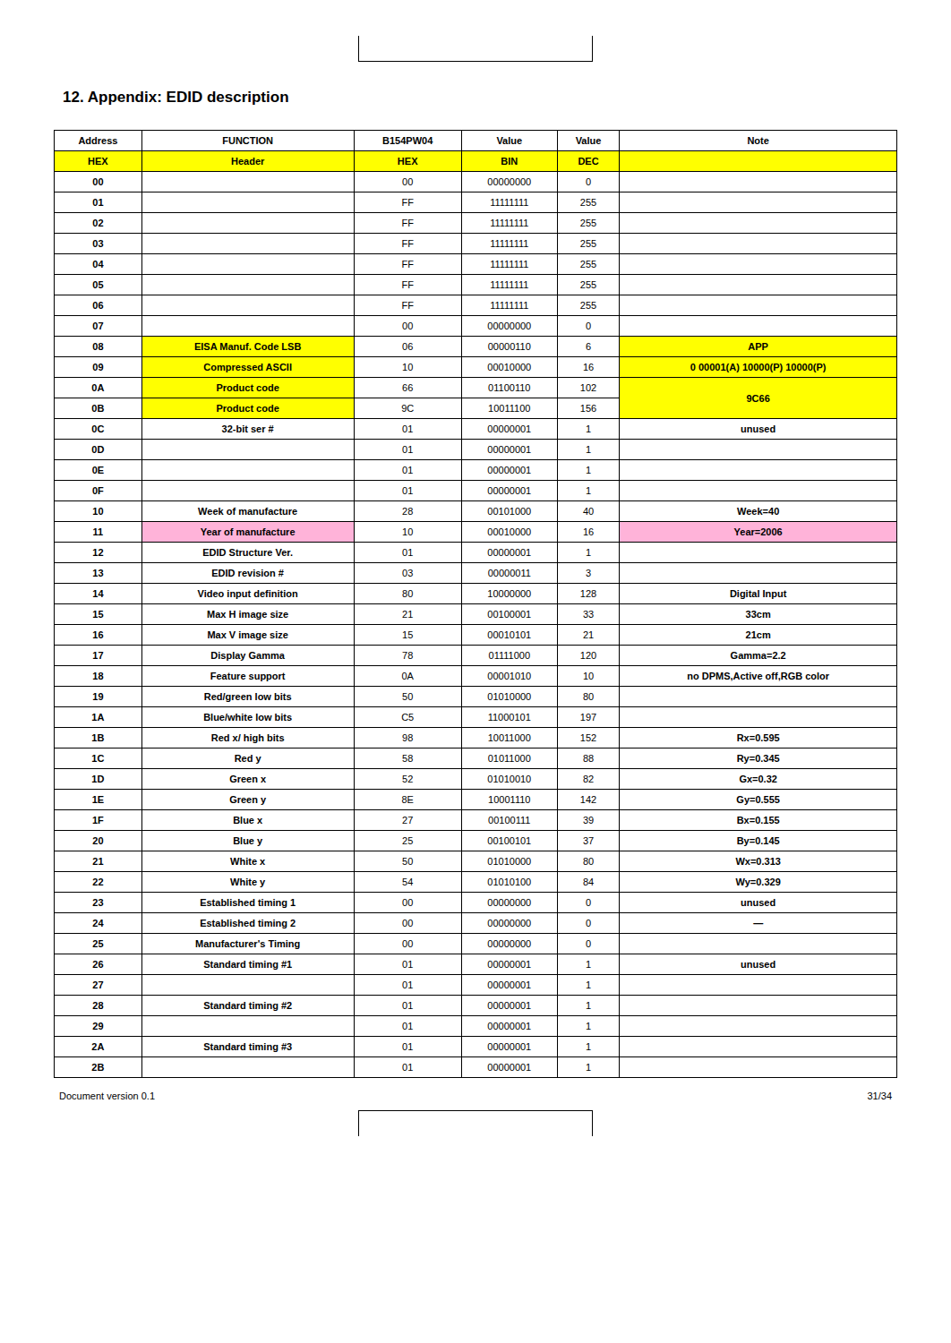12. Appendix: EDID description
| Address | FUNCTION | B154PW04 | Value | Value | Note |
| --- | --- | --- | --- | --- | --- |
| HEX | Header | HEX | BIN | DEC | |
| 00 | | 00 | 00000000 | 0 | |
| 01 | | FF | 11111111 | 255 | |
| 02 | | FF | 11111111 | 255 | |
| 03 | | FF | 11111111 | 255 | |
| 04 | | FF | 11111111 | 255 | |
| 05 | | FF | 11111111 | 255 | |
| 06 | | FF | 11111111 | 255 | |
| 07 | | 00 | 00000000 | 0 | |
| 08 | EISA Manuf. Code LSB | 06 | 00000110 | 6 | APP |
| 09 | Compressed ASCII | 10 | 00010000 | 16 | 0 00001(A) 10000(P) 10000(P) |
| 0A | Product code | 66 | 01100110 | 102 | 9C66 |
| 0B | Product code | 9C | 10011100 | 156 |
| 0C | 32-bit ser # | 01 | 00000001 | 1 | unused |
| 0D | | 01 | 00000001 | 1 | |
| 0E | | 01 | 00000001 | 1 | |
| 0F | | 01 | 00000001 | 1 | |
| 10 | Week of manufacture | 28 | 00101000 | 40 | Week=40 |
| 11 | Year of manufacture | 10 | 00010000 | 16 | Year=2006 |
| 12 | EDID Structure Ver. | 01 | 00000001 | 1 | |
| 13 | EDID revision # | 03 | 00000011 | 3 | |
| 14 | Video input definition | 80 | 10000000 | 128 | Digital Input |
| 15 | Max H image size | 21 | 00100001 | 33 | 33cm |
| 16 | Max V image size | 15 | 00010101 | 21 | 21cm |
| 17 | Display Gamma | 78 | 01111000 | 120 | Gamma=2.2 |
| 18 | Feature support | 0A | 00001010 | 10 | no DPMS,Active off,RGB color |
| 19 | Red/green low bits | 50 | 01010000 | 80 | |
| 1A | Blue/white low bits | C5 | 11000101 | 197 | |
| 1B | Red x/ high bits | 98 | 10011000 | 152 | Rx=0.595 |
| 1C | Red y | 58 | 01011000 | 88 | Ry=0.345 |
| 1D | Green x | 52 | 01010010 | 82 | Gx=0.32 |
| 1E | Green y | 8E | 10001110 | 142 | Gy=0.555 |
| 1F | Blue x | 27 | 00100111 | 39 | Bx=0.155 |
| 20 | Blue y | 25 | 00100101 | 37 | By=0.145 |
| 21 | White x | 50 | 01010000 | 80 | Wx=0.313 |
| 22 | White y | 54 | 01010100 | 84 | Wy=0.329 |
| 23 | Established timing 1 | 00 | 00000000 | 0 | unused |
| 24 | Established timing 2 | 00 | 00000000 | 0 | — |
| 25 | Manufacturer's Timing | 00 | 00000000 | 0 | |
| 26 | Standard timing #1 | 01 | 00000001 | 1 | unused |
| 27 | | 01 | 00000001 | 1 | |
| 28 | Standard timing #2 | 01 | 00000001 | 1 | |
| 29 | | 01 | 00000001 | 1 | |
| 2A | Standard timing #3 | 01 | 00000001 | 1 | |
| 2B | | 01 | 00000001 | 1 | |
Document version 0.1 31/34